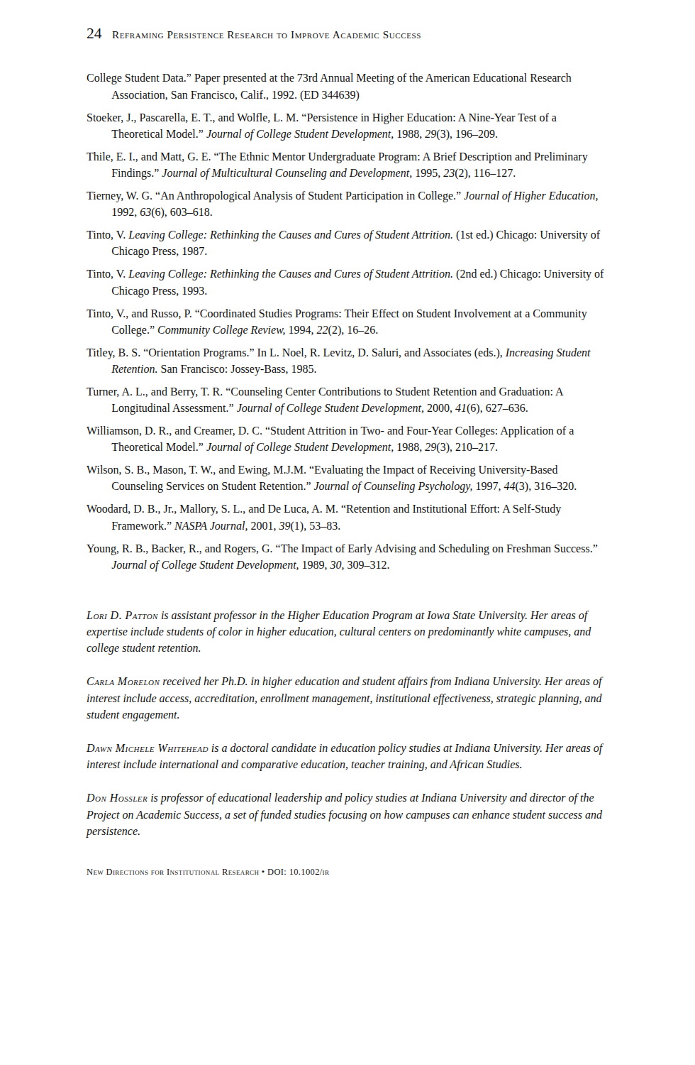24 Reframing Persistence Research to Improve Academic Success
College Student Data.” Paper presented at the 73rd Annual Meeting of the American Educational Research Association, San Francisco, Calif., 1992. (ED 344639)
Stoeker, J., Pascarella, E. T., and Wolfle, L. M. “Persistence in Higher Education: A Nine-Year Test of a Theoretical Model.” Journal of College Student Development, 1988, 29(3), 196–209.
Thile, E. I., and Matt, G. E. “The Ethnic Mentor Undergraduate Program: A Brief Description and Preliminary Findings.” Journal of Multicultural Counseling and Development, 1995, 23(2), 116–127.
Tierney, W. G. “An Anthropological Analysis of Student Participation in College.” Journal of Higher Education, 1992, 63(6), 603–618.
Tinto, V. Leaving College: Rethinking the Causes and Cures of Student Attrition. (1st ed.) Chicago: University of Chicago Press, 1987.
Tinto, V. Leaving College: Rethinking the Causes and Cures of Student Attrition. (2nd ed.) Chicago: University of Chicago Press, 1993.
Tinto, V., and Russo, P. “Coordinated Studies Programs: Their Effect on Student Involvement at a Community College.” Community College Review, 1994, 22(2), 16–26.
Titley, B. S. “Orientation Programs.” In L. Noel, R. Levitz, D. Saluri, and Associates (eds.), Increasing Student Retention. San Francisco: Jossey-Bass, 1985.
Turner, A. L., and Berry, T. R. “Counseling Center Contributions to Student Retention and Graduation: A Longitudinal Assessment.” Journal of College Student Development, 2000, 41(6), 627–636.
Williamson, D. R., and Creamer, D. C. “Student Attrition in Two- and Four-Year Colleges: Application of a Theoretical Model.” Journal of College Student Development, 1988, 29(3), 210–217.
Wilson, S. B., Mason, T. W., and Ewing, M.J.M. “Evaluating the Impact of Receiving University-Based Counseling Services on Student Retention.” Journal of Counseling Psychology, 1997, 44(3), 316–320.
Woodard, D. B., Jr., Mallory, S. L., and De Luca, A. M. “Retention and Institutional Effort: A Self-Study Framework.” NASPA Journal, 2001, 39(1), 53–83.
Young, R. B., Backer, R., and Rogers, G. “The Impact of Early Advising and Scheduling on Freshman Success.” Journal of College Student Development, 1989, 30, 309–312.
Lori D. Patton is assistant professor in the Higher Education Program at Iowa State University. Her areas of expertise include students of color in higher education, cultural centers on predominantly white campuses, and college student retention.
Carla Morelon received her Ph.D. in higher education and student affairs from Indiana University. Her areas of interest include access, accreditation, enrollment management, institutional effectiveness, strategic planning, and student engagement.
Dawn Michele Whitehead is a doctoral candidate in education policy studies at Indiana University. Her areas of interest include international and comparative education, teacher training, and African Studies.
Don Hossler is professor of educational leadership and policy studies at Indiana University and director of the Project on Academic Success, a set of funded studies focusing on how campuses can enhance student success and persistence.
New Directions for Institutional Research • DOI: 10.1002/ir